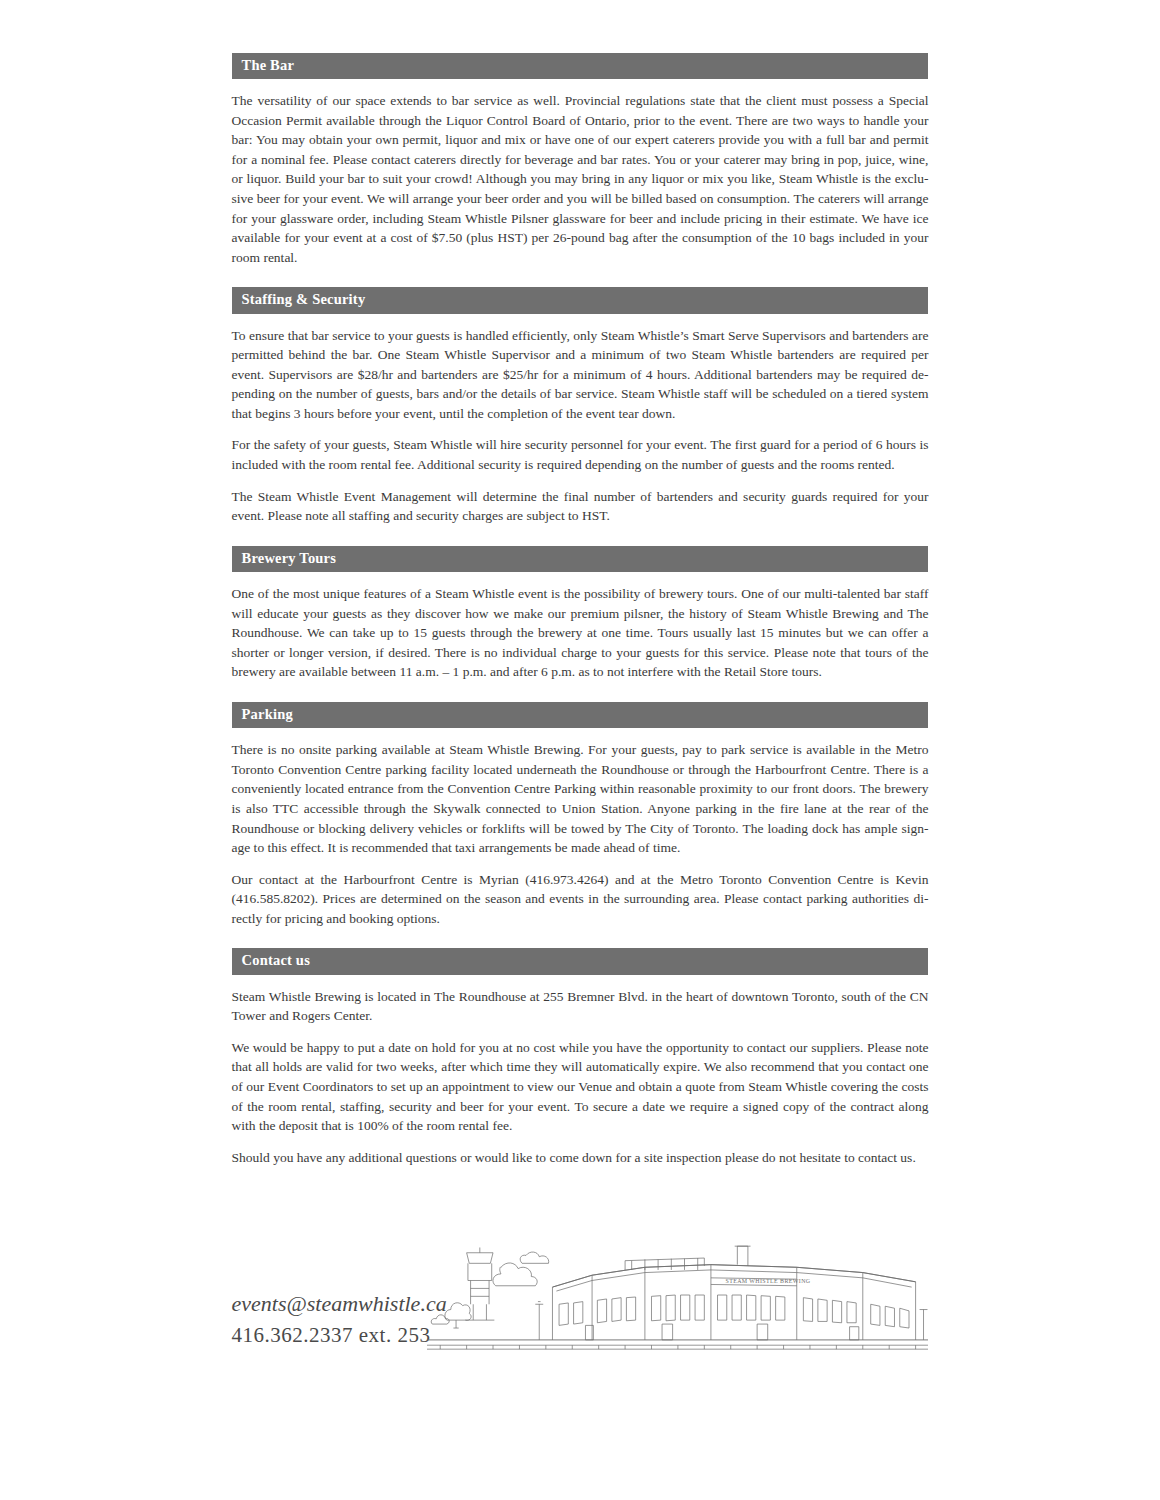The Bar
The versatility of our space extends to bar service as well. Provincial regulations state that the client must possess a Special Occasion Permit available through the Liquor Control Board of Ontario, prior to the event. There are two ways to handle your bar: You may obtain your own permit, liquor and mix or have one of our expert caterers provide you with a full bar and permit for a nominal fee. Please contact caterers directly for beverage and bar rates. You or your caterer may bring in pop, juice, wine, or liquor. Build your bar to suit your crowd! Although you may bring in any liquor or mix you like, Steam Whistle is the exclusive beer for your event. We will arrange your beer order and you will be billed based on consumption. The caterers will arrange for your glassware order, including Steam Whistle Pilsner glassware for beer and include pricing in their estimate. We have ice available for your event at a cost of $7.50 (plus HST) per 26-pound bag after the consumption of the 10 bags included in your room rental.
Staffing & Security
To ensure that bar service to your guests is handled efficiently, only Steam Whistle’s Smart Serve Supervisors and bartenders are permitted behind the bar. One Steam Whistle Supervisor and a minimum of two Steam Whistle bartenders are required per event. Supervisors are $28/hr and bartenders are $25/hr for a minimum of 4 hours. Additional bartenders may be required depending on the number of guests, bars and/or the details of bar service. Steam Whistle staff will be scheduled on a tiered system that begins 3 hours before your event, until the completion of the event tear down.
For the safety of your guests, Steam Whistle will hire security personnel for your event. The first guard for a period of 6 hours is included with the room rental fee. Additional security is required depending on the number of guests and the rooms rented.
The Steam Whistle Event Management will determine the final number of bartenders and security guards required for your event. Please note all staffing and security charges are subject to HST.
Brewery Tours
One of the most unique features of a Steam Whistle event is the possibility of brewery tours. One of our multi-talented bar staff will educate your guests as they discover how we make our premium pilsner, the history of Steam Whistle Brewing and The Roundhouse. We can take up to 15 guests through the brewery at one time. Tours usually last 15 minutes but we can offer a shorter or longer version, if desired. There is no individual charge to your guests for this service. Please note that tours of the brewery are available between 11 a.m. – 1 p.m. and after 6 p.m. as to not interfere with the Retail Store tours.
Parking
There is no onsite parking available at Steam Whistle Brewing. For your guests, pay to park service is available in the Metro Toronto Convention Centre parking facility located underneath the Roundhouse or through the Harbourfront Centre. There is a conveniently located entrance from the Convention Centre Parking within reasonable proximity to our front doors. The brewery is also TTC accessible through the Skywalk connected to Union Station. Anyone parking in the fire lane at the rear of the Roundhouse or blocking delivery vehicles or forklifts will be towed by The City of Toronto. The loading dock has ample signage to this effect. It is recommended that taxi arrangements be made ahead of time.
Our contact at the Harbourfront Centre is Myrian (416.973.4264) and at the Metro Toronto Convention Centre is Kevin (416.585.8202). Prices are determined on the season and events in the surrounding area. Please contact parking authorities directly for pricing and booking options.
Contact us
Steam Whistle Brewing is located in The Roundhouse at 255 Bremner Blvd. in the heart of downtown Toronto, south of the CN Tower and Rogers Center.
We would be happy to put a date on hold for you at no cost while you have the opportunity to contact our suppliers. Please note that all holds are valid for two weeks, after which time they will automatically expire. We also recommend that you contact one of our Event Coordinators to set up an appointment to view our Venue and obtain a quote from Steam Whistle covering the costs of the room rental, staffing, security and beer for your event. To secure a date we require a signed copy of the contract along with the deposit that is 100% of the room rental fee.
Should you have any additional questions or would like to come down for a site inspection please do not hesitate to contact us.
events@steamwhistle.ca
416.362.2337 ext. 253
STEAM WHISTLE BREWING